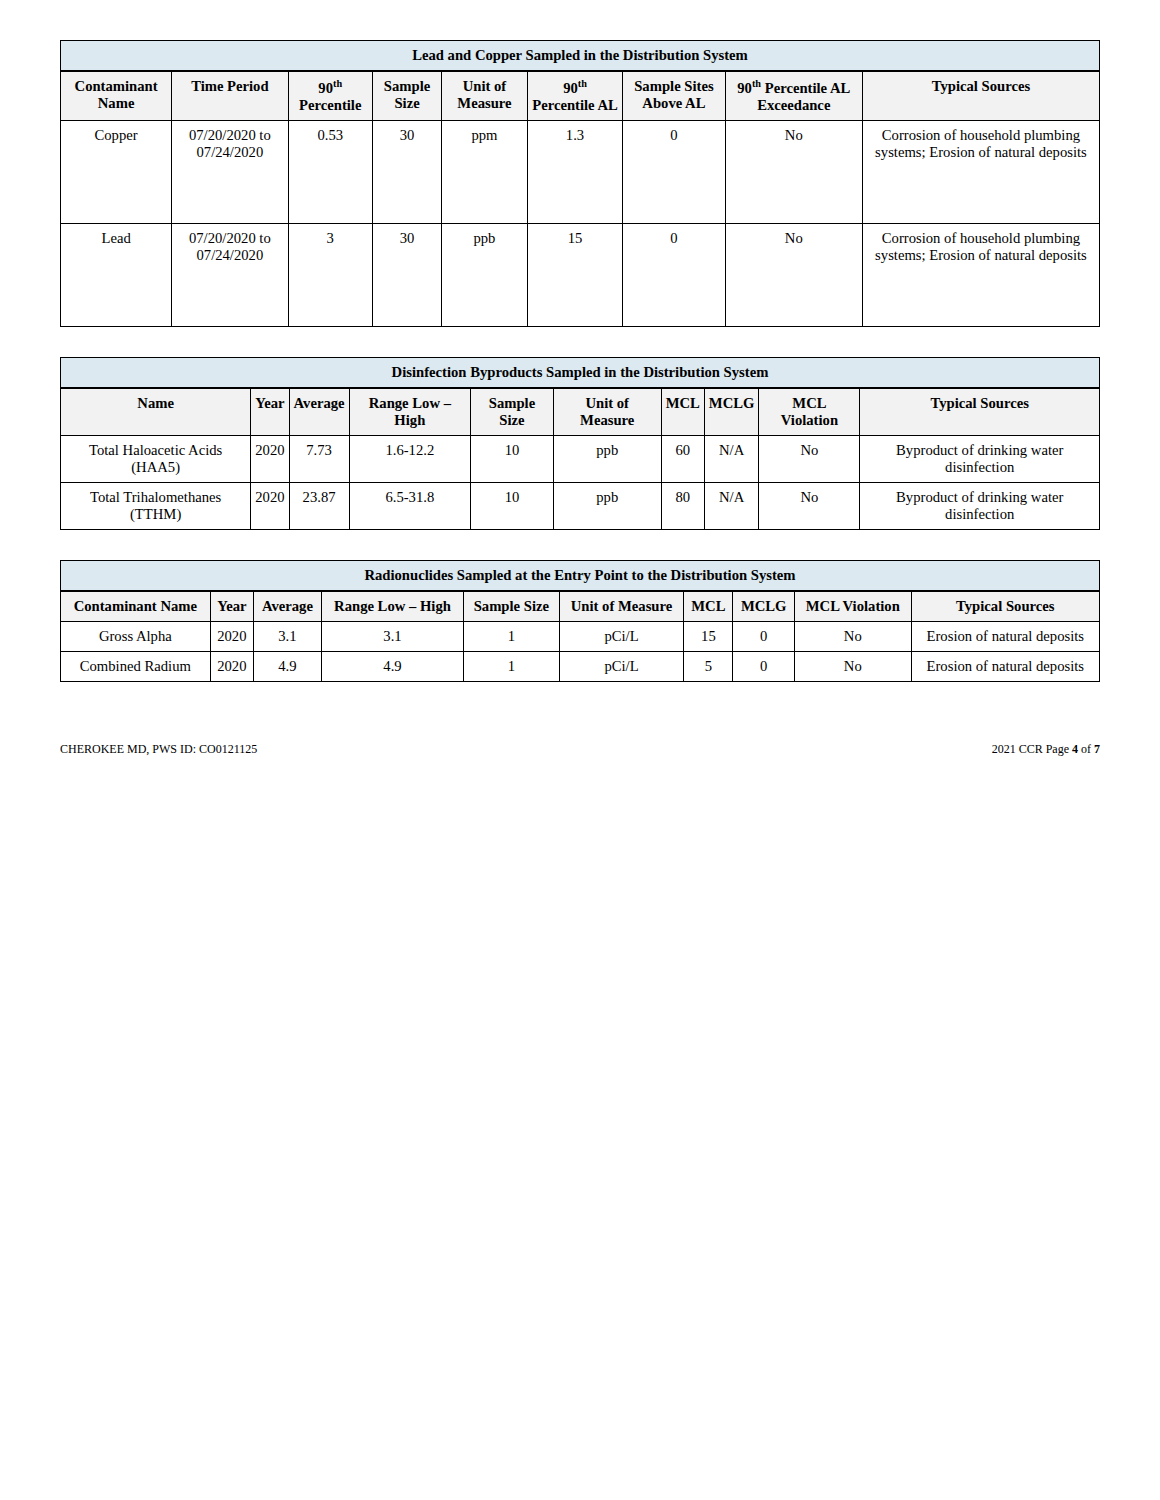Lead and Copper Sampled in the Distribution System
| Contaminant Name | Time Period | 90 th Percentile | Sample Size | Unit of Measure | 90 th Percentile AL | Sample Sites Above AL | 90 th Percentile AL Exceedance | Typical Sources |
| --- | --- | --- | --- | --- | --- | --- | --- | --- |
| Copper | 07/20/2020 to 07/24/2020 | 0.53 | 30 | ppm | 1.3 | 0 | No | Corrosion of household plumbing systems; Erosion of natural deposits |
| Lead | 07/20/2020 to 07/24/2020 | 3 | 30 | ppb | 15 | 0 | No | Corrosion of household plumbing systems; Erosion of natural deposits |
Disinfection Byproducts Sampled in the Distribution System
| Name | Year | Average | Range Low – High | Sample Size | Unit of Measure | MCL | MCLG | MCL Violation | Typical Sources |
| --- | --- | --- | --- | --- | --- | --- | --- | --- | --- |
| Total Haloacetic Acids (HAA5) | 2020 | 7.73 | 1.6-12.2 | 10 | ppb | 60 | N/A | No | Byproduct of drinking water disinfection |
| Total Trihalomethanes (TTHM) | 2020 | 23.87 | 6.5-31.8 | 10 | ppb | 80 | N/A | No | Byproduct of drinking water disinfection |
Radionuclides Sampled at the Entry Point to the Distribution System
| Contaminant Name | Year | Average | Range Low – High | Sample Size | Unit of Measure | MCL | MCLG | MCL Violation | Typical Sources |
| --- | --- | --- | --- | --- | --- | --- | --- | --- | --- |
| Gross Alpha | 2020 | 3.1 | 3.1 | 1 | pCi/L | 15 | 0 | No | Erosion of natural deposits |
| Combined Radium | 2020 | 4.9 | 4.9 | 1 | pCi/L | 5 | 0 | No | Erosion of natural deposits |
CHEROKEE MD, PWS ID: CO0121125 2021 CCR Page 4 of 7